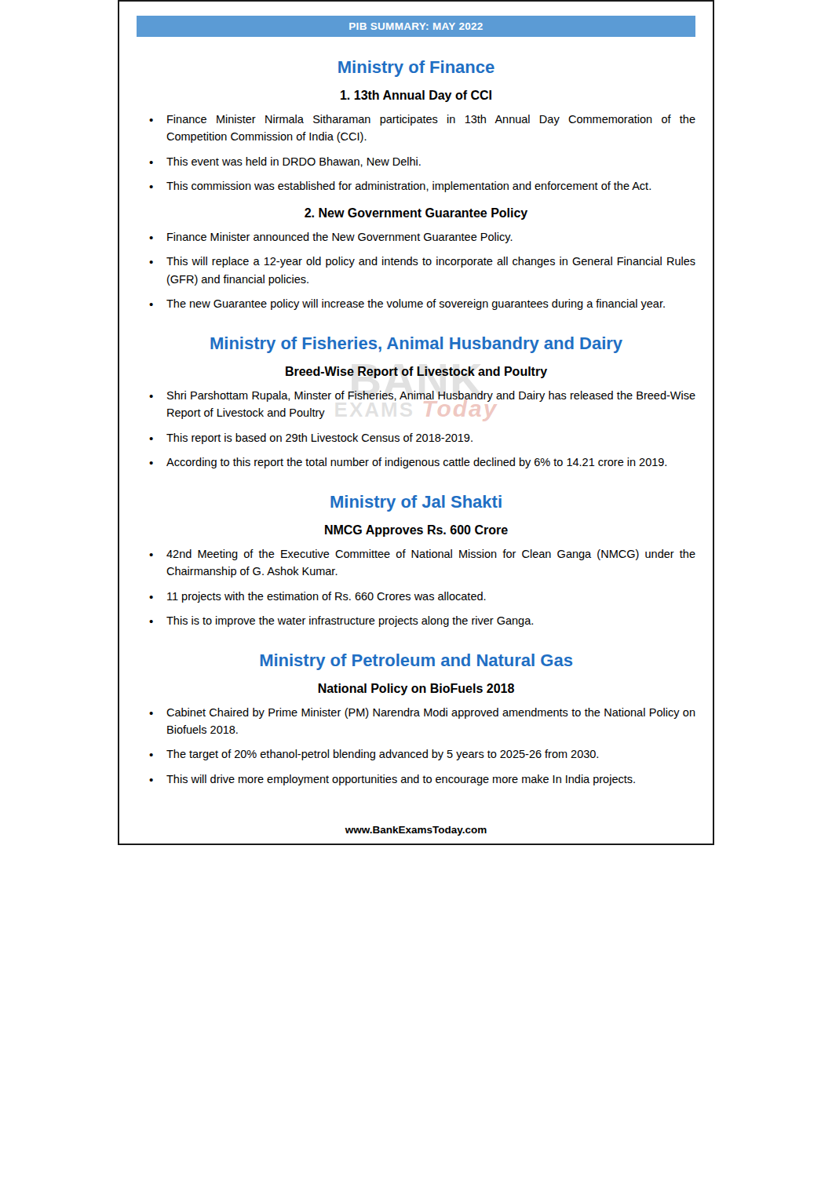PIB SUMMARY: MAY 2022
BANKEXAMS Today
Ministry of Finance
1. 13th Annual Day of CCI
Finance Minister Nirmala Sitharaman participates in 13th Annual Day Commemoration of the Competition Commission of India (CCI).
This event was held in DRDO Bhawan, New Delhi.
This commission was established for administration, implementation and enforcement of the Act.
2. New Government Guarantee Policy
Finance Minister announced the New Government Guarantee Policy.
This will replace a 12-year old policy and intends to incorporate all changes in General Financial Rules (GFR) and financial policies.
The new Guarantee policy will increase the volume of sovereign guarantees during a financial year.
Ministry of Fisheries, Animal Husbandry and Dairy
Breed-Wise Report of Livestock and Poultry
Shri Parshottam Rupala, Minster of Fisheries, Animal Husbandry and Dairy has released the Breed-Wise Report of Livestock and Poultry
This report is based on 29th Livestock Census of 2018-2019.
According to this report the total number of indigenous cattle declined by 6% to 14.21 crore in 2019.
Ministry of Jal Shakti
NMCG Approves Rs. 600 Crore
42nd Meeting of the Executive Committee of National Mission for Clean Ganga (NMCG) under the Chairmanship of G. Ashok Kumar.
11 projects with the estimation of Rs. 660 Crores was allocated.
This is to improve the water infrastructure projects along the river Ganga.
Ministry of Petroleum and Natural Gas
National Policy on BioFuels 2018
Cabinet Chaired by Prime Minister (PM) Narendra Modi approved amendments to the National Policy on Biofuels 2018.
The target of 20% ethanol-petrol blending advanced by 5 years to 2025-26 from 2030.
This will drive more employment opportunities and to encourage more make In India projects.
www.BankExamsToday.com